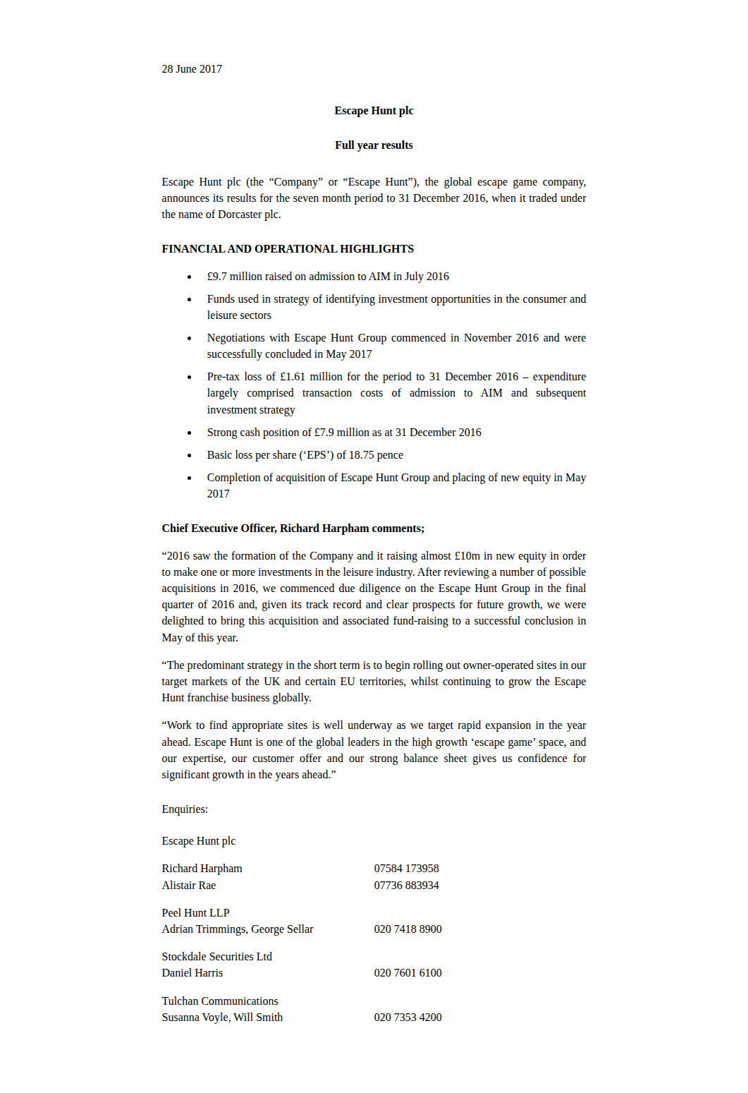28 June 2017
Escape Hunt plc
Full year results
Escape Hunt plc (the “Company” or “Escape Hunt”), the global escape game company, announces its results for the seven month period to 31 December 2016, when it traded under the name of Dorcaster plc.
FINANCIAL AND OPERATIONAL HIGHLIGHTS
£9.7 million raised on admission to AIM in July 2016
Funds used in strategy of identifying investment opportunities in the consumer and leisure sectors
Negotiations with Escape Hunt Group commenced in November 2016 and were successfully concluded in May 2017
Pre-tax loss of £1.61 million for the period to 31 December 2016 – expenditure largely comprised transaction costs of admission to AIM and subsequent investment strategy
Strong cash position of £7.9 million as at 31 December 2016
Basic loss per share (‘EPS’) of 18.75 pence
Completion of acquisition of Escape Hunt Group and placing of new equity in May 2017
Chief Executive Officer, Richard Harpham comments;
“2016 saw the formation of the Company and it raising almost £10m in new equity in order to make one or more investments in the leisure industry. After reviewing a number of possible acquisitions in 2016, we commenced due diligence on the Escape Hunt Group in the final quarter of 2016 and, given its track record and clear prospects for future growth, we were delighted to bring this acquisition and associated fund-raising to a successful conclusion in May of this year.
“The predominant strategy in the short term is to begin rolling out owner-operated sites in our target markets of the UK and certain EU territories, whilst continuing to grow the Escape Hunt franchise business globally.
“Work to find appropriate sites is well underway as we target rapid expansion in the year ahead. Escape Hunt is one of the global leaders in the high growth ‘escape game’ space, and our expertise, our customer offer and our strong balance sheet gives us confidence for significant growth in the years ahead.”
Enquiries:
Escape Hunt plc
| Richard Harpham | 07584 173958 |
| Alistair Rae | 07736 883934 |
| Peel Hunt LLP | |
| Adrian Trimmings, George Sellar | 020 7418 8900 |
| Stockdale Securities Ltd | |
| Daniel Harris | 020 7601 6100 |
| Tulchan Communications | |
| Susanna Voyle, Will Smith | 020 7353 4200 |